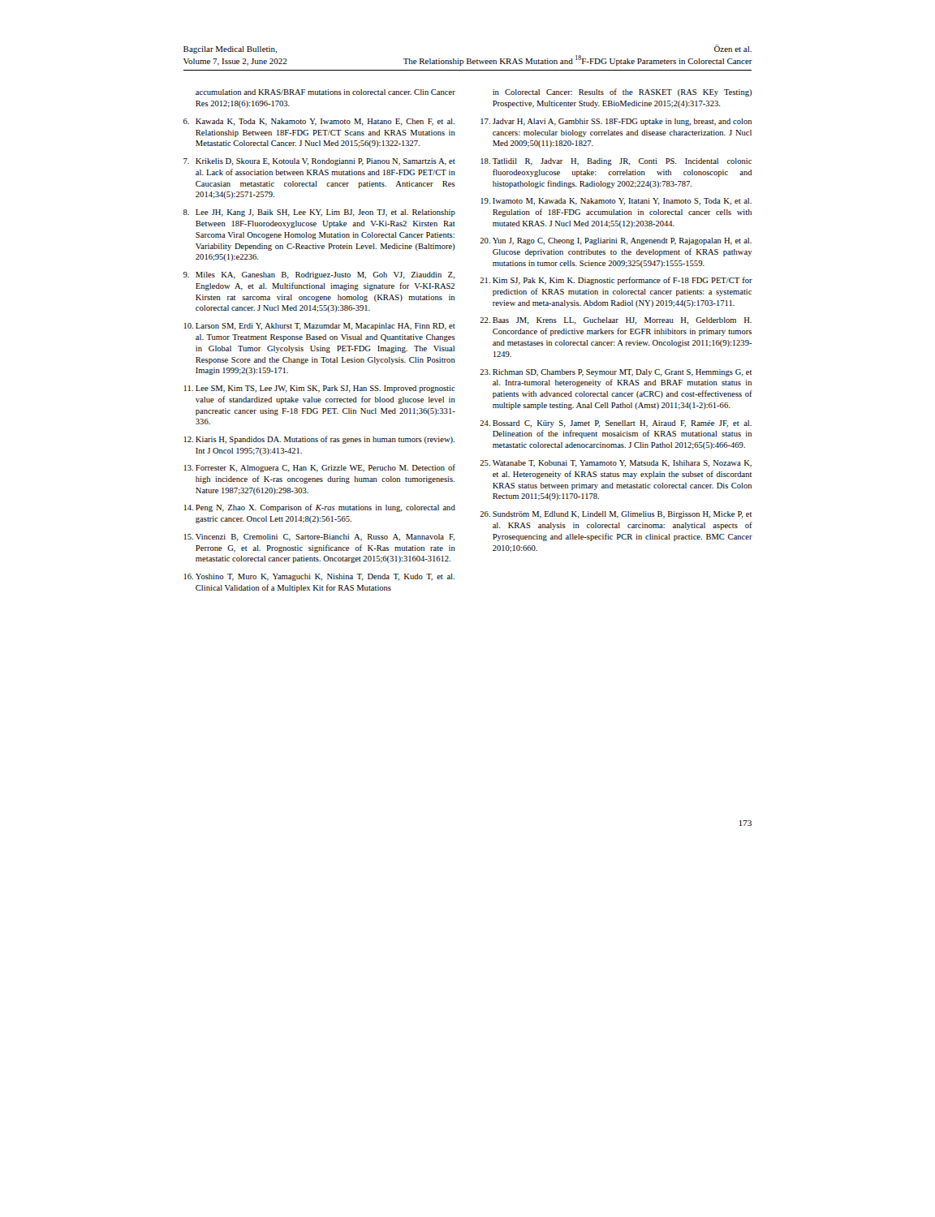Bagcilar Medical Bulletin,
Volume 7, Issue 2, June 2022
Özen et al.
The Relationship Between KRAS Mutation and 18F-FDG Uptake Parameters in Colorectal Cancer
accumulation and KRAS/BRAF mutations in colorectal cancer. Clin Cancer Res 2012;18(6):1696-1703.
6. Kawada K, Toda K, Nakamoto Y, Iwamoto M, Hatano E, Chen F, et al. Relationship Between 18F-FDG PET/CT Scans and KRAS Mutations in Metastatic Colorectal Cancer. J Nucl Med 2015;56(9):1322-1327.
7. Krikelis D, Skoura E, Kotoula V, Rondogianni P, Pianou N, Samartzis A, et al. Lack of association between KRAS mutations and 18F-FDG PET/CT in Caucasian metastatic colorectal cancer patients. Anticancer Res 2014;34(5):2571-2579.
8. Lee JH, Kang J, Baik SH, Lee KY, Lim BJ, Jeon TJ, et al. Relationship Between 18F-Fluorodeoxyglucose Uptake and V-Ki-Ras2 Kirsten Rat Sarcoma Viral Oncogene Homolog Mutation in Colorectal Cancer Patients: Variability Depending on C-Reactive Protein Level. Medicine (Baltimore) 2016;95(1):e2236.
9. Miles KA, Ganeshan B, Rodriguez-Justo M, Goh VJ, Ziauddin Z, Engledow A, et al. Multifunctional imaging signature for V-KI-RAS2 Kirsten rat sarcoma viral oncogene homolog (KRAS) mutations in colorectal cancer. J Nucl Med 2014;55(3):386-391.
10. Larson SM, Erdi Y, Akhurst T, Mazumdar M, Macapinlac HA, Finn RD, et al. Tumor Treatment Response Based on Visual and Quantitative Changes in Global Tumor Glycolysis Using PET-FDG Imaging. The Visual Response Score and the Change in Total Lesion Glycolysis. Clin Positron Imagin 1999;2(3):159-171.
11. Lee SM, Kim TS, Lee JW, Kim SK, Park SJ, Han SS. Improved prognostic value of standardized uptake value corrected for blood glucose level in pancreatic cancer using F-18 FDG PET. Clin Nucl Med 2011;36(5):331-336.
12. Kiaris H, Spandidos DA. Mutations of ras genes in human tumors (review). Int J Oncol 1995;7(3):413-421.
13. Forrester K, Almoguera C, Han K, Grizzle WE, Perucho M. Detection of high incidence of K-ras oncogenes during human colon tumorigenesis. Nature 1987;327(6120):298-303.
14. Peng N, Zhao X. Comparison of K-ras mutations in lung, colorectal and gastric cancer. Oncol Lett 2014;8(2):561-565.
15. Vincenzi B, Cremolini C, Sartore-Bianchi A, Russo A, Mannavola F, Perrone G, et al. Prognostic significance of K-Ras mutation rate in metastatic colorectal cancer patients. Oncotarget 2015;6(31):31604-31612.
16. Yoshino T, Muro K, Yamaguchi K, Nishina T, Denda T, Kudo T, et al. Clinical Validation of a Multiplex Kit for RAS Mutations
in Colorectal Cancer: Results of the RASKET (RAS KEy Testing) Prospective, Multicenter Study. EBioMedicine 2015;2(4):317-323.
17. Jadvar H, Alavi A, Gambhir SS. 18F-FDG uptake in lung, breast, and colon cancers: molecular biology correlates and disease characterization. J Nucl Med 2009;50(11):1820-1827.
18. Tatlidil R, Jadvar H, Bading JR, Conti PS. Incidental colonic fluorodeoxyglucose uptake: correlation with colonoscopic and histopathologic findings. Radiology 2002;224(3):783-787.
19. Iwamoto M, Kawada K, Nakamoto Y, Itatani Y, Inamoto S, Toda K, et al. Regulation of 18F-FDG accumulation in colorectal cancer cells with mutated KRAS. J Nucl Med 2014;55(12):2038-2044.
20. Yun J, Rago C, Cheong I, Pagliarini R, Angenendt P, Rajagopalan H, et al. Glucose deprivation contributes to the development of KRAS pathway mutations in tumor cells. Science 2009;325(5947):1555-1559.
21. Kim SJ, Pak K, Kim K. Diagnostic performance of F-18 FDG PET/CT for prediction of KRAS mutation in colorectal cancer patients: a systematic review and meta-analysis. Abdom Radiol (NY) 2019;44(5):1703-1711.
22. Baas JM, Krens LL, Guchelaar HJ, Morreau H, Gelderblom H. Concordance of predictive markers for EGFR inhibitors in primary tumors and metastases in colorectal cancer: A review. Oncologist 2011;16(9):1239-1249.
23. Richman SD, Chambers P, Seymour MT, Daly C, Grant S, Hemmings G, et al. Intra-tumoral heterogeneity of KRAS and BRAF mutation status in patients with advanced colorectal cancer (aCRC) and cost-effectiveness of multiple sample testing. Anal Cell Pathol (Amst) 2011;34(1-2):61-66.
24. Bossard C, Küry S, Jamet P, Senellart H, Airaud F, Ramée JF, et al. Delineation of the infrequent mosaicism of KRAS mutational status in metastatic colorectal adenocarcinomas. J Clin Pathol 2012;65(5):466-469.
25. Watanabe T, Kobunai T, Yamamoto Y, Matsuda K, Ishihara S, Nozawa K, et al. Heterogeneity of KRAS status may explain the subset of discordant KRAS status between primary and metastatic colorectal cancer. Dis Colon Rectum 2011;54(9):1170-1178.
26. Sundström M, Edlund K, Lindell M, Glimelius B, Birgisson H, Micke P, et al. KRAS analysis in colorectal carcinoma: analytical aspects of Pyrosequencing and allele-specific PCR in clinical practice. BMC Cancer 2010;10:660.
173